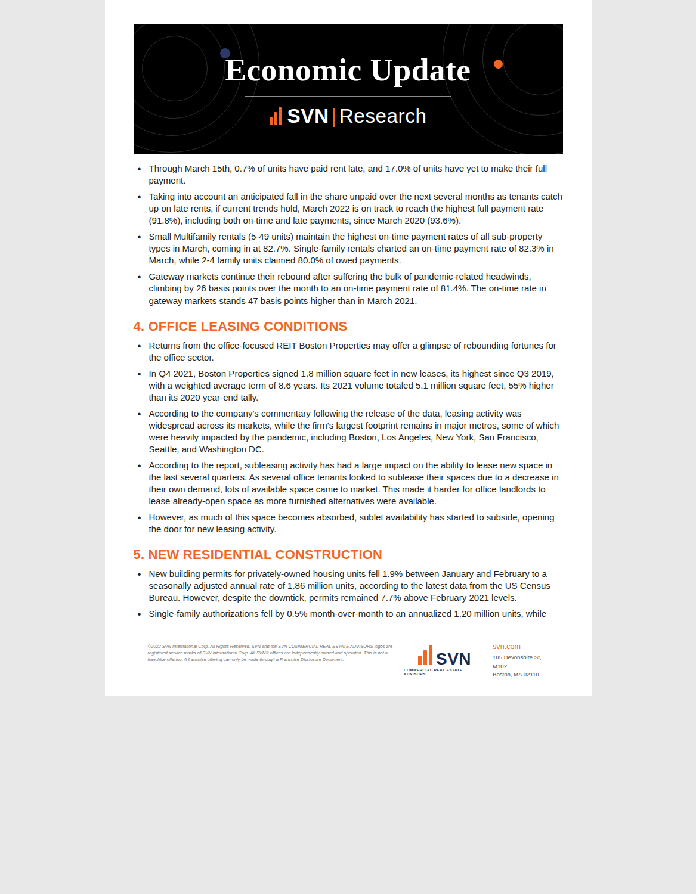Economic Update
SVN|Research
Through March 15th, 0.7% of units have paid rent late, and 17.0% of units have yet to make their full payment.
Taking into account an anticipated fall in the share unpaid over the next several months as tenants catch up on late rents, if current trends hold, March 2022 is on track to reach the highest full payment rate (91.8%), including both on-time and late payments, since March 2020 (93.6%).
Small Multifamily rentals (5-49 units) maintain the highest on-time payment rates of all sub-property types in March, coming in at 82.7%. Single-family rentals charted an on-time payment rate of 82.3% in March, while 2-4 family units claimed 80.0% of owed payments.
Gateway markets continue their rebound after suffering the bulk of pandemic-related headwinds, climbing by 26 basis points over the month to an on-time payment rate of 81.4%. The on-time rate in gateway markets stands 47 basis points higher than in March 2021.
4. OFFICE LEASING CONDITIONS
Returns from the office-focused REIT Boston Properties may offer a glimpse of rebounding fortunes for the office sector.
In Q4 2021, Boston Properties signed 1.8 million square feet in new leases, its highest since Q3 2019, with a weighted average term of 8.6 years. Its 2021 volume totaled 5.1 million square feet, 55% higher than its 2020 year-end tally.
According to the company's commentary following the release of the data, leasing activity was widespread across its markets, while the firm's largest footprint remains in major metros, some of which were heavily impacted by the pandemic, including Boston, Los Angeles, New York, San Francisco, Seattle, and Washington DC.
According to the report, subleasing activity has had a large impact on the ability to lease new space in the last several quarters. As several office tenants looked to sublease their spaces due to a decrease in their own demand, lots of available space came to market. This made it harder for office landlords to lease already-open space as more furnished alternatives were available.
However, as much of this space becomes absorbed, sublet availability has started to subside, opening the door for new leasing activity.
5. NEW RESIDENTIAL CONSTRUCTION
New building permits for privately-owned housing units fell 1.9% between January and February to a seasonally adjusted annual rate of 1.86 million units, according to the latest data from the US Census Bureau. However, despite the downtick, permits remained 7.7% above February 2021 levels.
Single-family authorizations fell by 0.5% month-over-month to an annualized 1.20 million units, while
©2022 SVN International Corp. All Rights Reserved. SVN and the SVN COMMERCIAL REAL ESTATE ADVISORS logos are registered service marks of SVN International Corp. All SVN® offices are independently owned and operated. This is not a franchise offering. A franchise offering can only be made through a Franchise Disclosure Document.
SVN
COMMERCIAL REAL ESTATE ADVISORS
svn.com 185 Devonshire St, M102
Boston, MA 02110